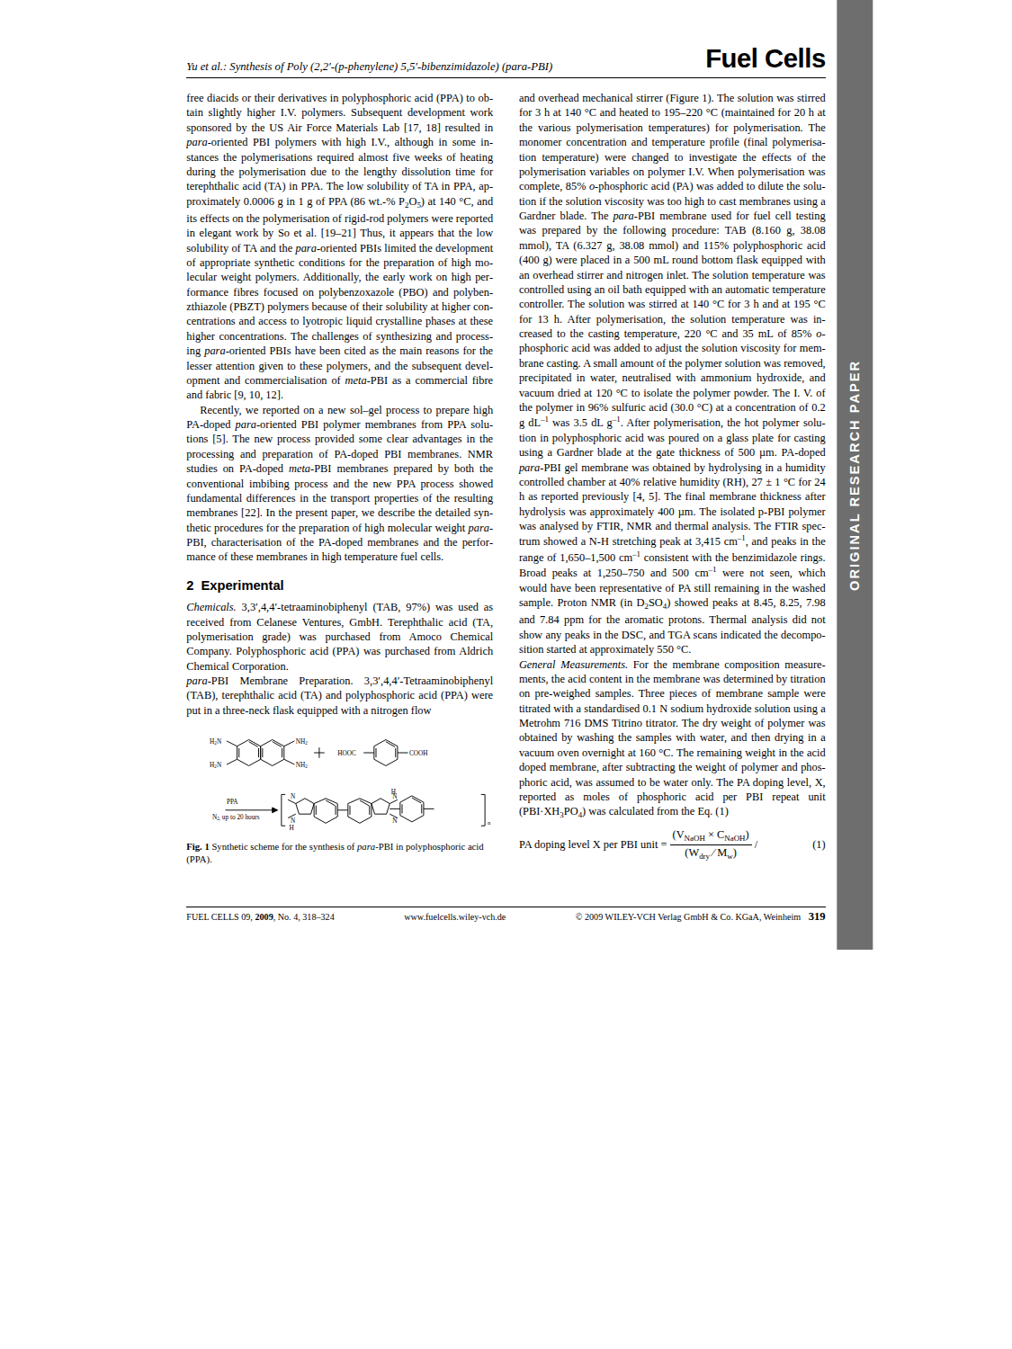ORIGINAL RESEARCH PAPER
Yu et al.: Synthesis of Poly (2,2′-(p-phenylene) 5,5′-bibenzimidazole) (para-PBI)
Fuel Cells
free diacids or their derivatives in polyphosphoric acid (PPA) to obtain slightly higher I.V. polymers. Subsequent development work sponsored by the US Air Force Materials Lab [17, 18] resulted in para-oriented PBI polymers with high I.V., although in some instances the polymerisations required almost five weeks of heating during the polymerisation due to the lengthy dissolution time for terephthalic acid (TA) in PPA. The low solubility of TA in PPA, approximately 0.0006 g in 1 g of PPA (86 wt.-% P2O5) at 140 °C, and its effects on the polymerisation of rigid-rod polymers were reported in elegant work by So et al. [19–21] Thus, it appears that the low solubility of TA and the para-oriented PBIs limited the development of appropriate synthetic conditions for the preparation of high molecular weight polymers. Additionally, the early work on high performance fibres focused on polybenzoxazole (PBO) and polybenzthiazole (PBZT) polymers because of their solubility at higher concentrations and access to lyotropic liquid crystalline phases at these higher concentrations. The challenges of synthesizing and processing para-oriented PBIs have been cited as the main reasons for the lesser attention given to these polymers, and the subsequent development and commercialisation of meta-PBI as a commercial fibre and fabric [9, 10, 12].
Recently, we reported on a new sol–gel process to prepare high PA-doped para-oriented PBI polymer membranes from PPA solutions [5]. The new process provided some clear advantages in the processing and preparation of PA-doped PBI membranes. NMR studies on PA-doped meta-PBI membranes prepared by both the conventional imbibing process and the new PPA process showed fundamental differences in the transport properties of the resulting membranes [22]. In the present paper, we describe the detailed synthetic procedures for the preparation of high molecular weight para-PBI, characterisation of the PA-doped membranes and the performance of these membranes in high temperature fuel cells.
2 Experimental
Chemicals. 3,3′,4,4′-tetraaminobiphenyl (TAB, 97%) was used as received from Celanese Ventures, GmbH. Terephthalic acid (TA, polymerisation grade) was purchased from Amoco Chemical Company. Polyphosphoric acid (PPA) was purchased from Aldrich Chemical Corporation.
para-PBI Membrane Preparation. 3,3′,4,4′-Tetraaminobiphenyl (TAB), terephthalic acid (TA) and polyphosphoric acid (PPA) were put in a three-neck flask equipped with a nitrogen flow
H2N H2N NH2 NH2 HOOC COOH PPA N2, up to 20 hours N N H N N H n
Fig. 1 Synthetic scheme for the synthesis of para-PBI in polyphosphoric acid (PPA).
and overhead mechanical stirrer (Figure 1). The solution was stirred for 3 h at 140 °C and heated to 195–220 °C (maintained for 20 h at the various polymerisation temperatures) for polymerisation. The monomer concentration and temperature profile (final polymerisation temperature) were changed to investigate the effects of the polymerisation variables on polymer I.V. When polymerisation was complete, 85% o-phosphoric acid (PA) was added to dilute the solution if the solution viscosity was too high to cast membranes using a Gardner blade. The para-PBI membrane used for fuel cell testing was prepared by the following procedure: TAB (8.160 g, 38.08 mmol), TA (6.327 g, 38.08 mmol) and 115% polyphosphoric acid (400 g) were placed in a 500 mL round bottom flask equipped with an overhead stirrer and nitrogen inlet. The solution temperature was controlled using an oil bath equipped with an automatic temperature controller. The solution was stirred at 140 °C for 3 h and at 195 °C for 13 h. After polymerisation, the solution temperature was increased to the casting temperature, 220 °C and 35 mL of 85% o-phosphoric acid was added to adjust the solution viscosity for membrane casting. A small amount of the polymer solution was removed, precipitated in water, neutralised with ammonium hydroxide, and vacuum dried at 120 °C to isolate the polymer powder. The I. V. of the polymer in 96% sulfuric acid (30.0 °C) at a concentration of 0.2 g dL–1 was 3.5 dL g–1. After polymerisation, the hot polymer solution in polyphosphoric acid was poured on a glass plate for casting using a Gardner blade at the gate thickness of 500 µm. PA-doped para-PBI gel membrane was obtained by hydrolysing in a humidity controlled chamber at 40% relative humidity (RH), 27 ± 1 °C for 24 h as reported previously [4, 5]. The final membrane thickness after hydrolysis was approximately 400 µm. The isolated p-PBI polymer was analysed by FTIR, NMR and thermal analysis. The FTIR spectrum showed a N-H stretching peak at 3,415 cm–1, and peaks in the range of 1,650–1,500 cm–1 consistent with the benzimidazole rings. Broad peaks at 1,250–750 and 500 cm–1 were not seen, which would have been representative of PA still remaining in the washed sample. Proton NMR (in D2SO4) showed peaks at 8.45, 8.25, 7.98 and 7.84 ppm for the aromatic protons. Thermal analysis did not show any peaks in the DSC, and TGA scans indicated the decomposition started at approximately 550 °C.
General Measurements. For the membrane composition measurements, the acid content in the membrane was determined by titration on pre-weighed samples. Three pieces of membrane sample were titrated with a standardised 0.1 N sodium hydroxide solution using a Metrohm 716 DMS Titrino titrator. The dry weight of polymer was obtained by washing the samples with water, and then drying in a vacuum oven overnight at 160 °C. The remaining weight in the acid doped membrane, after subtracting the weight of polymer and phosphoric acid, was assumed to be water only. The PA doping level, X, reported as moles of phosphoric acid per PBI repeat unit (PBI·XH3PO4) was calculated from the Eq. (1)
PA doping level X per PBI unit = (VNaOH × CNaOH) (Wdry ⁄ Mw) / (1)
FUEL CELLS 09, 2009, No. 4, 318–324
www.fuelcells.wiley-vch.de
© 2009 WILEY-VCH Verlag GmbH & Co. KGaA, Weinheim 319